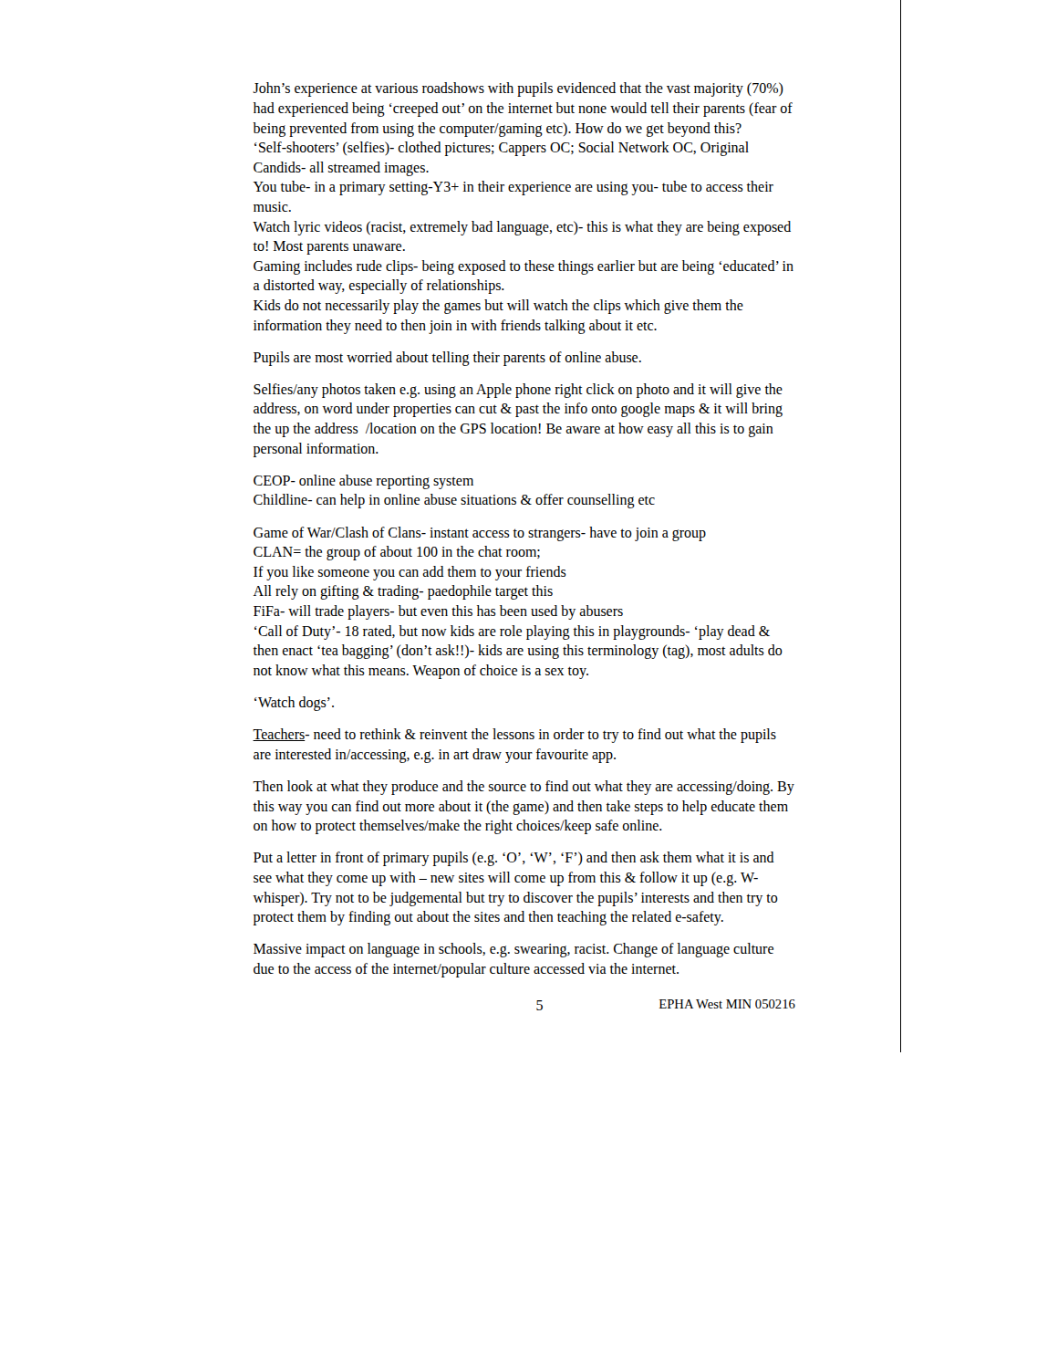John’s experience at various roadshows with pupils evidenced that the vast majority (70%) had experienced being ‘creeped out’ on the internet but none would tell their parents (fear of being prevented from using the computer/gaming etc). How do we get beyond this?
‘Self-shooters’ (selfies)- clothed pictures; Cappers OC; Social Network OC, Original Candids- all streamed images.
You tube- in a primary setting-Y3+ in their experience are using you- tube to access their music.
Watch lyric videos (racist, extremely bad language, etc)- this is what they are being exposed to! Most parents unaware.
Gaming includes rude clips- being exposed to these things earlier but are being ‘educated’ in a distorted way, especially of relationships.
Kids do not necessarily play the games but will watch the clips which give them the information they need to then join in with friends talking about it etc.
Pupils are most worried about telling their parents of online abuse.
Selfies/any photos taken e.g. using an Apple phone right click on photo and it will give the address, on word under properties can cut & past the info onto google maps & it will bring the up the address /location on the GPS location! Be aware at how easy all this is to gain personal information.
CEOP- online abuse reporting system
Childline- can help in online abuse situations & offer counselling etc
Game of War/Clash of Clans- instant access to strangers- have to join a group
CLAN= the group of about 100 in the chat room;
If you like someone you can add them to your friends
All rely on gifting & trading- paedophile target this
FiFa- will trade players- but even this has been used by abusers
‘Call of Duty’- 18 rated, but now kids are role playing this in playgrounds- ‘play dead & then enact ‘tea bagging’ (don’t ask!!)- kids are using this terminology (tag), most adults do not know what this means. Weapon of choice is a sex toy.
‘Watch dogs’.
Teachers- need to rethink & reinvent the lessons in order to try to find out what the pupils are interested in/accessing, e.g. in art draw your favourite app.
Then look at what they produce and the source to find out what they are accessing/doing. By this way you can find out more about it (the game) and then take steps to help educate them on how to protect themselves/make the right choices/keep safe online.
Put a letter in front of primary pupils (e.g. ‘O’, ‘W’, ‘F’) and then ask them what it is and see what they come up with – new sites will come up from this & follow it up (e.g. W- whisper). Try not to be judgemental but try to discover the pupils’ interests and then try to protect them by finding out about the sites and then teaching the related e-safety.
Massive impact on language in schools, e.g. swearing, racist. Change of language culture due to the access of the internet/popular culture accessed via the internet.
5 EPHA West MIN 050216